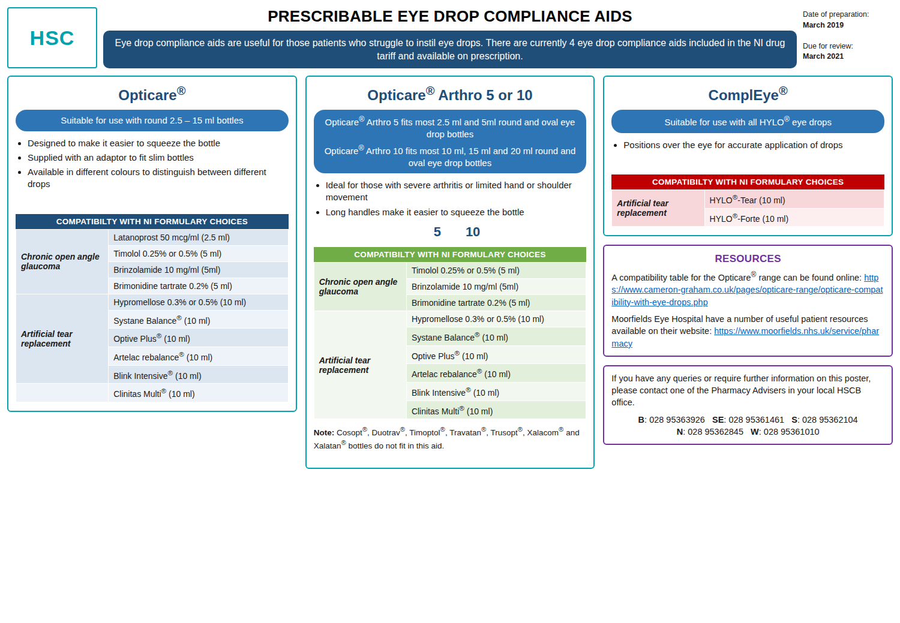HSC
PRESCRIBABLE EYE DROP COMPLIANCE AIDS
Eye drop compliance aids are useful for those patients who struggle to instil eye drops. There are currently 4 eye drop compliance aids included in the NI drug tariff and available on prescription.
Date of preparation: March 2019
Due for review: March 2021
Opticare®
Suitable for use with round 2.5 – 15 ml bottles
Designed to make it easier to squeeze the bottle
Supplied with an adaptor to fit slim bottles
Available in different colours to distinguish between different drops
COMPATIBILTY WITH NI FORMULARY CHOICES
| Chronic open angle glaucoma | Latanoprost 50 mcg/ml (2.5 ml) |
| Timolol 0.25% or 0.5% (5 ml) |
| Brinzolamide 10 mg/ml (5ml) |
| Brimonidine tartrate 0.2% (5 ml) |
| Artificial tear replacement | Hypromellose 0.3% or 0.5% (10 ml) |
| Systane Balance ® (10 ml) |
| Optive Plus ® (10 ml) |
| Artelac rebalance ® (10 ml) |
| Blink Intensive ® (10 ml) |
| | Clinitas Multi ® (10 ml) |
Opticare® Arthro 5 or 10
Opticare® Arthro 5 fits most 2.5 ml and 5ml round and oval eye drop bottles
Opticare® Arthro 10 fits most 10 ml, 15 ml and 20 ml round and oval eye drop bottles
Ideal for those with severe arthritis or limited hand or shoulder movement
Long handles make it easier to squeeze the bottle
5 10
COMPATIBILTY WITH NI FORMULARY CHOICES
| Chronic open angle glaucoma | Timolol 0.25% or 0.5% (5 ml) |
| Brinzolamide 10 mg/ml (5ml) |
| Brimonidine tartrate 0.2% (5 ml) |
| Artificial tear replacement | Hypromellose 0.3% or 0.5% (10 ml) |
| Systane Balance ® (10 ml) |
| Optive Plus ® (10 ml) |
| Artelac rebalance ® (10 ml) |
| Blink Intensive ® (10 ml) |
| Clinitas Multi ® (10 ml) |
Note: Cosopt®, Duotrav®, Timoptol®, Travatan®, Trusopt®, Xalacom® and Xalatan® bottles do not fit in this aid.
ComplEye®
Suitable for use with all HYLO® eye drops
Positions over the eye for accurate application of drops
COMPATIBILTY WITH NI FORMULARY CHOICES
| Artificial tear replacement | HYLO ® -Tear (10 ml) |
| HYLO ® -Forte (10 ml) |
RESOURCES
A compatibility table for the Opticare® range can be found online: https://www.cameron-graham.co.uk/pages/opticare-range/opticare-compatibility-with-eye-drops.php
Moorfields Eye Hospital have a number of useful patient resources available on their website: https://www.moorfields.nhs.uk/service/pharmacy
If you have any queries or require further information on this poster, please contact one of the Pharmacy Advisers in your local HSCB office.
B: 028 95363926 SE: 028 95361461 S: 028 95362104 N: 028 95362845 W: 028 95361010